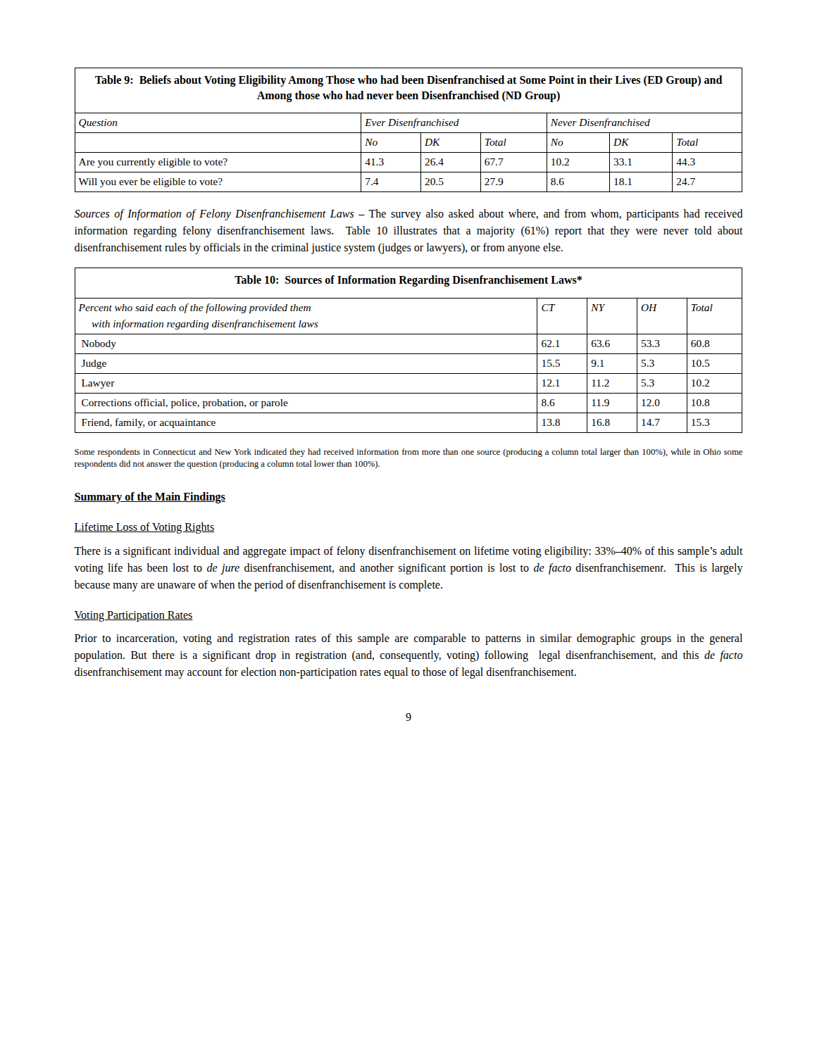Table 9: Beliefs about Voting Eligibility Among Those who had been Disenfranchised at Some Point in their Lives (ED Group) and Among those who had never been Disenfranchised (ND Group)
| Question | Ever Disenfranchised | Never Disenfranchised |
| | No | DK | Total | No | DK | Total |
| Are you currently eligible to vote? | 41.3 | 26.4 | 67.7 | 10.2 | 33.1 | 44.3 |
| Will you ever be eligible to vote? | 7.4 | 20.5 | 27.9 | 8.6 | 18.1 | 24.7 |
Sources of Information of Felony Disenfranchisement Laws – The survey also asked about where, and from whom, participants had received information regarding felony disenfranchisement laws. Table 10 illustrates that a majority (61%) report that they were never told about disenfranchisement rules by officials in the criminal justice system (judges or lawyers), or from anyone else.
Table 10: Sources of Information Regarding Disenfranchisement Laws*
| Percent who said each of the following provided them with information regarding disenfranchisement laws | CT | NY | OH | Total |
| Nobody | 62.1 | 63.6 | 53.3 | 60.8 |
| Judge | 15.5 | 9.1 | 5.3 | 10.5 |
| Lawyer | 12.1 | 11.2 | 5.3 | 10.2 |
| Corrections official, police, probation, or parole | 8.6 | 11.9 | 12.0 | 10.8 |
| Friend, family, or acquaintance | 13.8 | 16.8 | 14.7 | 15.3 |
Some respondents in Connecticut and New York indicated they had received information from more than one source (producing a column total larger than 100%), while in Ohio some respondents did not answer the question (producing a column total lower than 100%).
Summary of the Main Findings
Lifetime Loss of Voting Rights
There is a significant individual and aggregate impact of felony disenfranchisement on lifetime voting eligibility: 33%–40% of this sample’s adult voting life has been lost to de jure disenfranchisement, and another significant portion is lost to de facto disenfranchisement. This is largely because many are unaware of when the period of disenfranchisement is complete.
Voting Participation Rates
Prior to incarceration, voting and registration rates of this sample are comparable to patterns in similar demographic groups in the general population. But there is a significant drop in registration (and, consequently, voting) following legal disenfranchisement, and this de facto disenfranchisement may account for election non-participation rates equal to those of legal disenfranchisement.
9